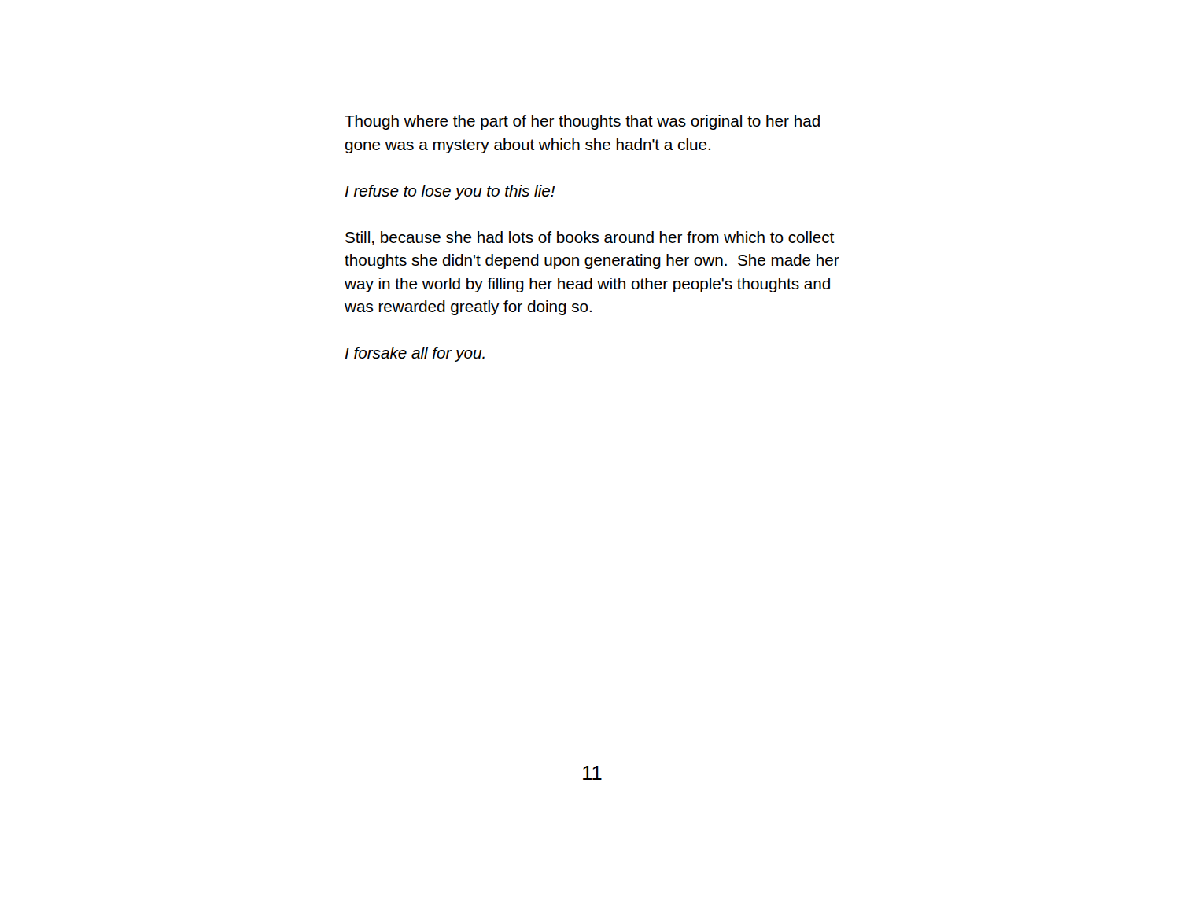Though where the part of her thoughts that was original to her had gone was a mystery about which she hadn't a clue.
I refuse to lose you to this lie!
Still, because she had lots of books around her from which to collect thoughts she didn't depend upon generating her own. She made her way in the world by filling her head with other people's thoughts and was rewarded greatly for doing so.
I forsake all for you.
11